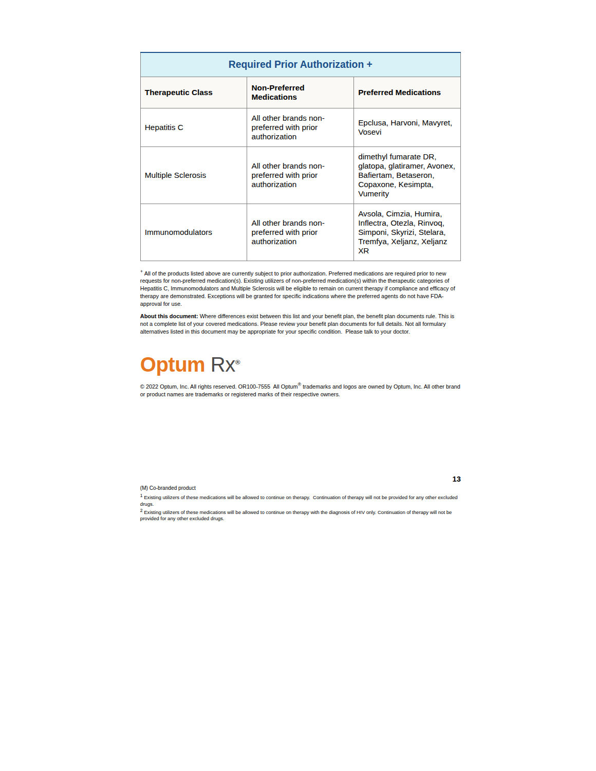| Required Prior Authorization + |
| --- |
| Therapeutic Class | Non-Preferred Medications | Preferred Medications |
| Hepatitis C | All other brands non-preferred with prior authorization | Epclusa, Harvoni, Mavyret, Vosevi |
| Multiple Sclerosis | All other brands non-preferred with prior authorization | dimethyl fumarate DR, glatopa, glatiramer, Avonex, Bafiertam, Betaseron, Copaxone, Kesimpta, Vumerity |
| Immunomodulators | All other brands non-preferred with prior authorization | Avsola, Cimzia, Humira, Inflectra, Otezla, Rinvoq, Simponi, Skyrizi, Stelara, Tremfya, Xeljanz, Xeljanz XR |
+ All of the products listed above are currently subject to prior authorization. Preferred medications are required prior to new requests for non-preferred medication(s). Existing utilizers of non-preferred medication(s) within the therapeutic categories of Hepatitis C, Immunomodulators and Multiple Sclerosis will be eligible to remain on current therapy if compliance and efficacy of therapy are demonstrated. Exceptions will be granted for specific indications where the preferred agents do not have FDA-approval for use.
About this document: Where differences exist between this list and your benefit plan, the benefit plan documents rule. This is not a complete list of your covered medications. Please review your benefit plan documents for full details. Not all formulary alternatives listed in this document may be appropriate for your specific condition. Please talk to your doctor.
Optum Rx®
© 2022 Optum, Inc. All rights reserved. OR100-7555 All Optum® trademarks and logos are owned by Optum, Inc. All other brand or product names are trademarks or registered marks of their respective owners.
13
(M) Co-branded product
1 Existing utilizers of these medications will be allowed to continue on therapy. Continuation of therapy will not be provided for any other excluded drugs.
2 Existing utilizers of these medications will be allowed to continue on therapy with the diagnosis of HIV only. Continuation of therapy will not be provided for any other excluded drugs.